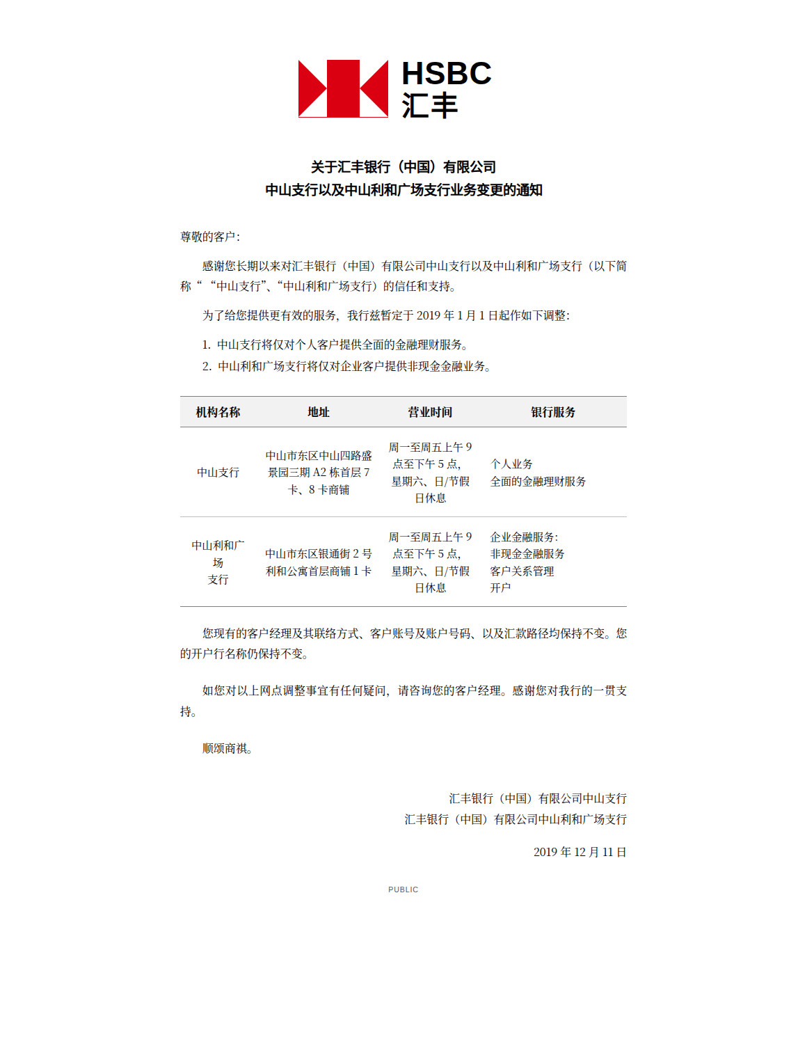HSBC 汇丰
关于汇丰银行（中国）有限公司
中山支行以及中山利和广场支行业务变更的通知
尊敬的客户：
感谢您长期以来对汇丰银行（中国）有限公司中山支行以及中山利和广场支行（以下简称“ “中山支行”、“中山利和广场支行）的信任和支持。
为了给您提供更有效的服务，我行兹暂定于 2019 年 1 月 1 日起作如下调整：
中山支行将仅对个人客户提供全面的金融理财服务。
中山利和广场支行将仅对企业客户提供非现金金融业务。
| 机构名称 | 地址 | 营业时间 | 银行服务 |
| --- | --- | --- | --- |
| 中山支行 | 中山市东区中山四路盛景园三期 A2 栋首层 7 卡、8 卡商铺 | 周一至周五上午 9 点至下午 5 点，星期六、日/节假日休息 | 个人业务 全面的金融理财服务 |
| 中山利和广场 支行 | 中山市东区银通街 2 号利和公寓首层商铺 1 卡 | 周一至周五上午 9 点至下午 5 点，星期六、日/节假日休息 | 企业金融服务： 非现金金融服务 客户关系管理 开户 |
您现有的客户经理及其联络方式、客户账号及账户号码、以及汇款路径均保持不变。您的开户行名称仍保持不变。
如您对以上网点调整事宜有任何疑问，请咨询您的客户经理。感谢您对我行的一贯支持。
顺颂商祺。
汇丰银行（中国）有限公司中山支行
汇丰银行（中国）有限公司中山利和广场支行
2019 年 12 月 11 日
PUBLIC